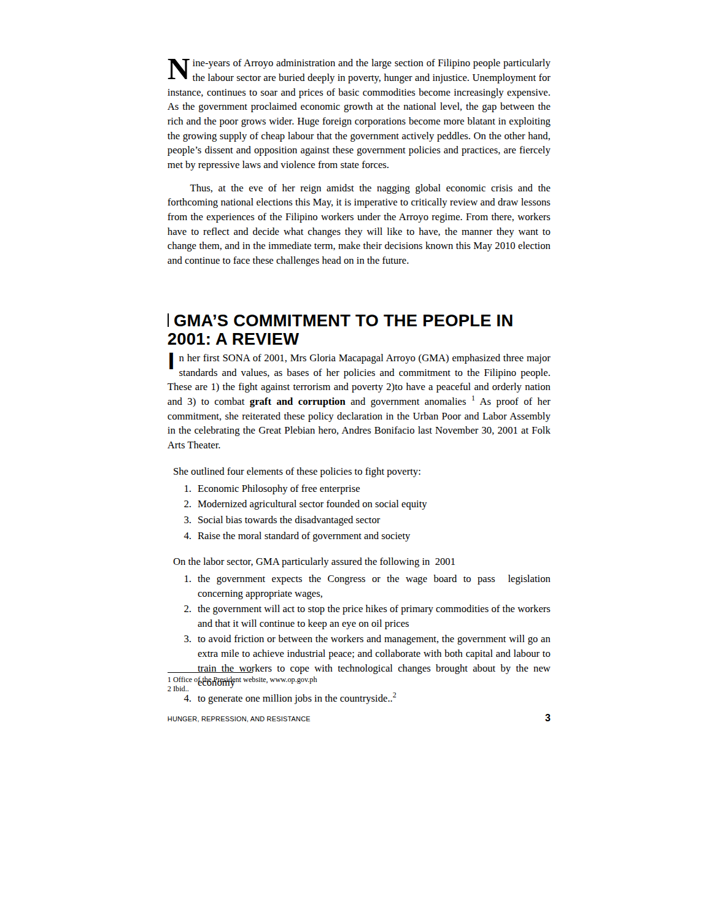Nine-years of Arroyo administration and the large section of Filipino people particularly the labour sector are buried deeply in poverty, hunger and injustice. Unemployment for instance, continues to soar and prices of basic commodities become increasingly expensive. As the government proclaimed economic growth at the national level, the gap between the rich and the poor grows wider. Huge foreign corporations become more blatant in exploiting the growing supply of cheap labour that the government actively peddles. On the other hand, people’s dissent and opposition against these government policies and practices, are fiercely met by repressive laws and violence from state forces.
Thus, at the eve of her reign amidst the nagging global economic crisis and the forthcoming national elections this May, it is imperative to critically review and draw lessons from the experiences of the Filipino workers under the Arroyo regime. From there, workers have to reflect and decide what changes they will like to have, the manner they want to change them, and in the immediate term, make their decisions known this May 2010 election and continue to face these challenges head on in the future.
GMA’s Commitment to the People in 2001: A Review
In her first SONA of 2001, Mrs Gloria Macapagal Arroyo (GMA) emphasized three major standards and values, as bases of her policies and commitment to the Filipino people. These are 1) the fight against terrorism and poverty 2)to have a peaceful and orderly nation and 3) to combat graft and corruption and government anomalies 1 As proof of her commitment, she reiterated these policy declaration in the Urban Poor and Labor Assembly in the celebrating the Great Plebian hero, Andres Bonifacio last November 30, 2001 at Folk Arts Theater.
She outlined four elements of these policies to fight poverty:
Economic Philosophy of free enterprise
Modernized agricultural sector founded on social equity
Social bias towards the disadvantaged sector
Raise the moral standard of government and society
On the labor sector, GMA particularly assured the following in 2001
the government expects the Congress or the wage board to pass legislation concerning appropriate wages,
the government will act to stop the price hikes of primary commodities of the workers and that it will continue to keep an eye on oil prices
to avoid friction or between the workers and management, the government will go an extra mile to achieve industrial peace; and collaborate with both capital and labour to train the workers to cope with technological changes brought about by the new economy
to generate one million jobs in the countryside..2
1 Office of the President website, www.op.gov.ph
2 Ibid..
Hunger, Repression, and Resistance
3